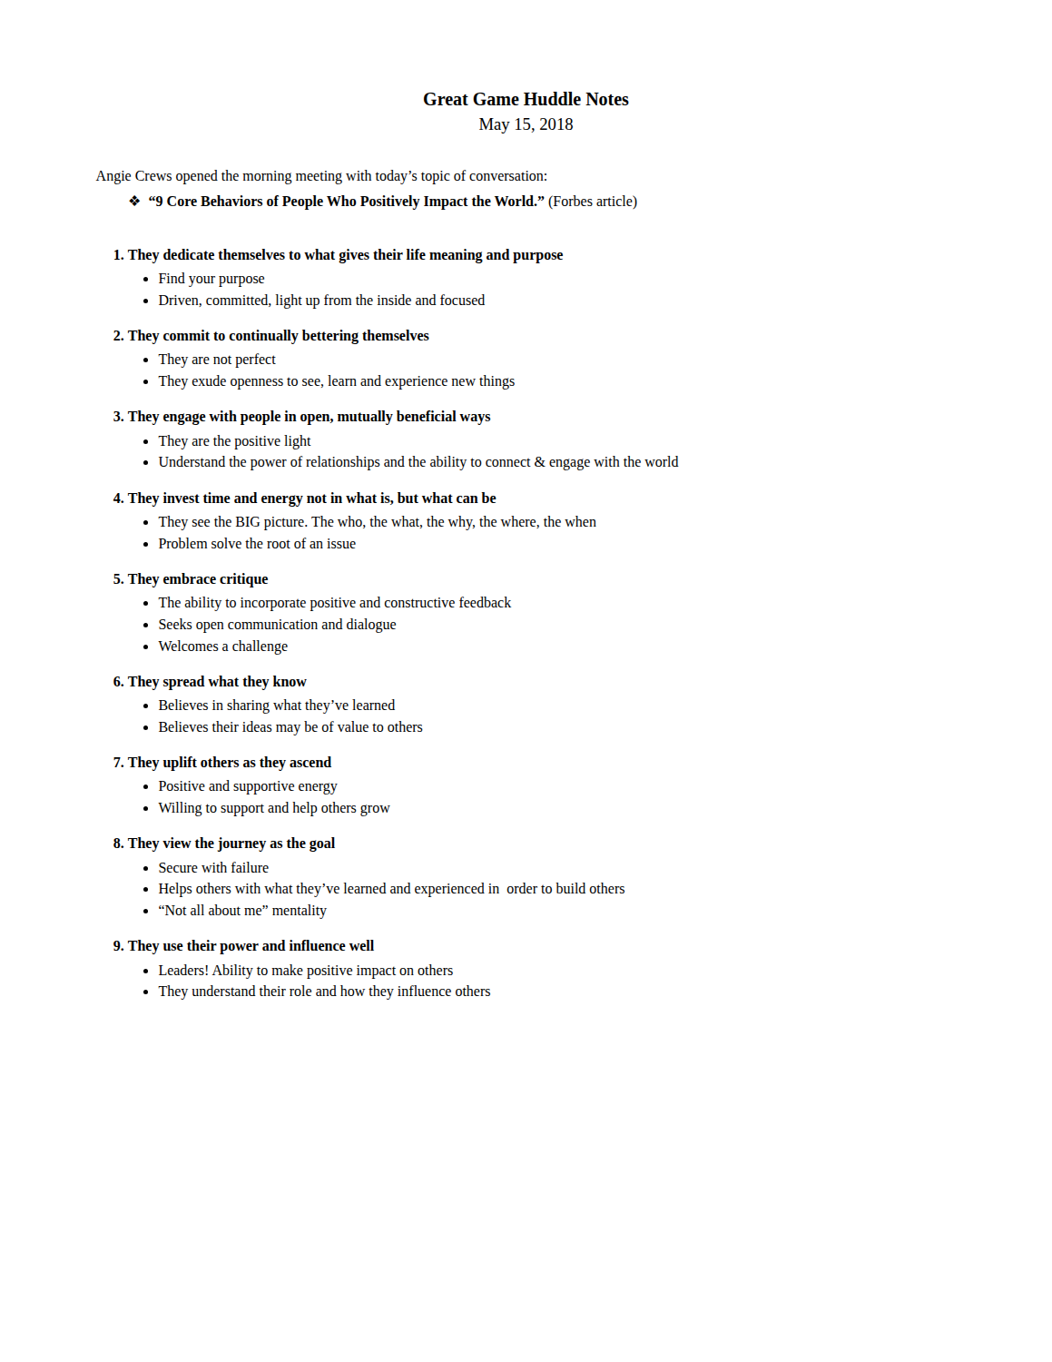Great Game Huddle Notes
May 15, 2018
Angie Crews opened the morning meeting with today’s topic of conversation:
“9 Core Behaviors of People Who Positively Impact the World.” (Forbes article)
They dedicate themselves to what gives their life meaning and purpose
Find your purpose
Driven, committed, light up from the inside and focused
They commit to continually bettering themselves
They are not perfect
They exude openness to see, learn and experience new things
They engage with people in open, mutually beneficial ways
They are the positive light
Understand the power of relationships and the ability to connect & engage with the world
They invest time and energy not in what is, but what can be
They see the BIG picture. The who, the what, the why, the where, the when
Problem solve the root of an issue
They embrace critique
The ability to incorporate positive and constructive feedback
Seeks open communication and dialogue
Welcomes a challenge
They spread what they know
Believes in sharing what they’ve learned
Believes their ideas may be of value to others
They uplift others as they ascend
Positive and supportive energy
Willing to support and help others grow
They view the journey as the goal
Secure with failure
Helps others with what they’ve learned and experienced in order to build others
“Not all about me” mentality
They use their power and influence well
Leaders! Ability to make positive impact on others
They understand their role and how they influence others